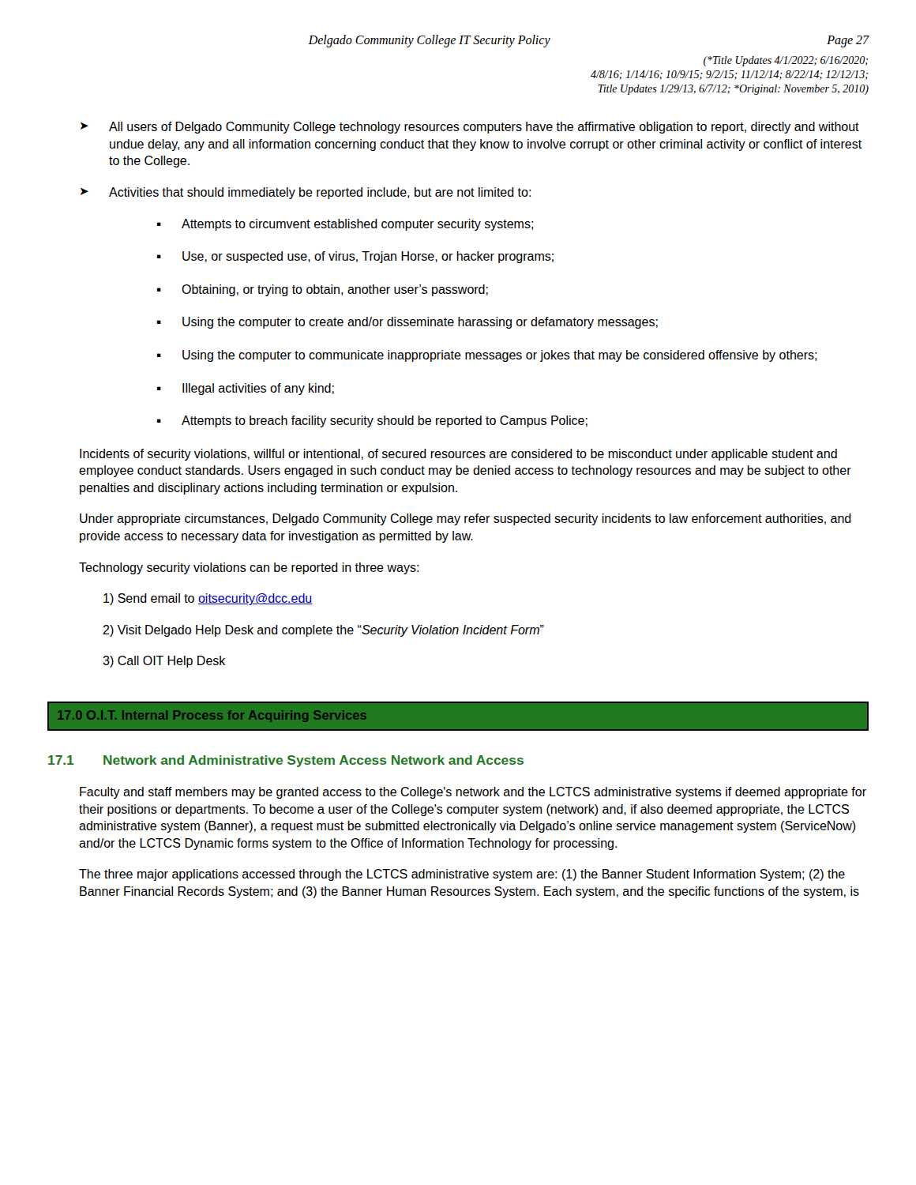Delgado Community College IT Security Policy
Page 27
(*Title Updates 4/1/2022; 6/16/2020;
4/8/16; 1/14/16; 10/9/15; 9/2/15; 11/12/14; 8/22/14; 12/12/13;
Title Updates 1/29/13, 6/7/12; *Original: November 5, 2010)
All users of Delgado Community College technology resources computers have the affirmative obligation to report, directly and without undue delay, any and all information concerning conduct that they know to involve corrupt or other criminal activity or conflict of interest to the College.
Activities that should immediately be reported include, but are not limited to:
Attempts to circumvent established computer security systems;
Use, or suspected use, of virus, Trojan Horse, or hacker programs;
Obtaining, or trying to obtain, another user’s password;
Using the computer to create and/or disseminate harassing or defamatory messages;
Using the computer to communicate inappropriate messages or jokes that may be considered offensive by others;
Illegal activities of any kind;
Attempts to breach facility security should be reported to Campus Police;
Incidents of security violations, willful or intentional, of secured resources are considered to be misconduct under applicable student and employee conduct standards. Users engaged in such conduct may be denied access to technology resources and may be subject to other penalties and disciplinary actions including termination or expulsion.
Under appropriate circumstances, Delgado Community College may refer suspected security incidents to law enforcement authorities, and provide access to necessary data for investigation as permitted by law.
Technology security violations can be reported in three ways:
1) Send email to oitsecurity@dcc.edu
2) Visit Delgado Help Desk and complete the “Security Violation Incident Form”
3) Call OIT Help Desk
17.0 O.I.T. Internal Process for Acquiring Services
17.1 Network and Administrative System Access Network and Access
Faculty and staff members may be granted access to the College's network and the LCTCS administrative systems if deemed appropriate for their positions or departments. To become a user of the College's computer system (network) and, if also deemed appropriate, the LCTCS administrative system (Banner), a request must be submitted electronically via Delgado’s online service management system (ServiceNow) and/or the LCTCS Dynamic forms system to the Office of Information Technology for processing.
The three major applications accessed through the LCTCS administrative system are: (1) the Banner Student Information System; (2) the Banner Financial Records System; and (3) the Banner Human Resources System. Each system, and the specific functions of the system, is